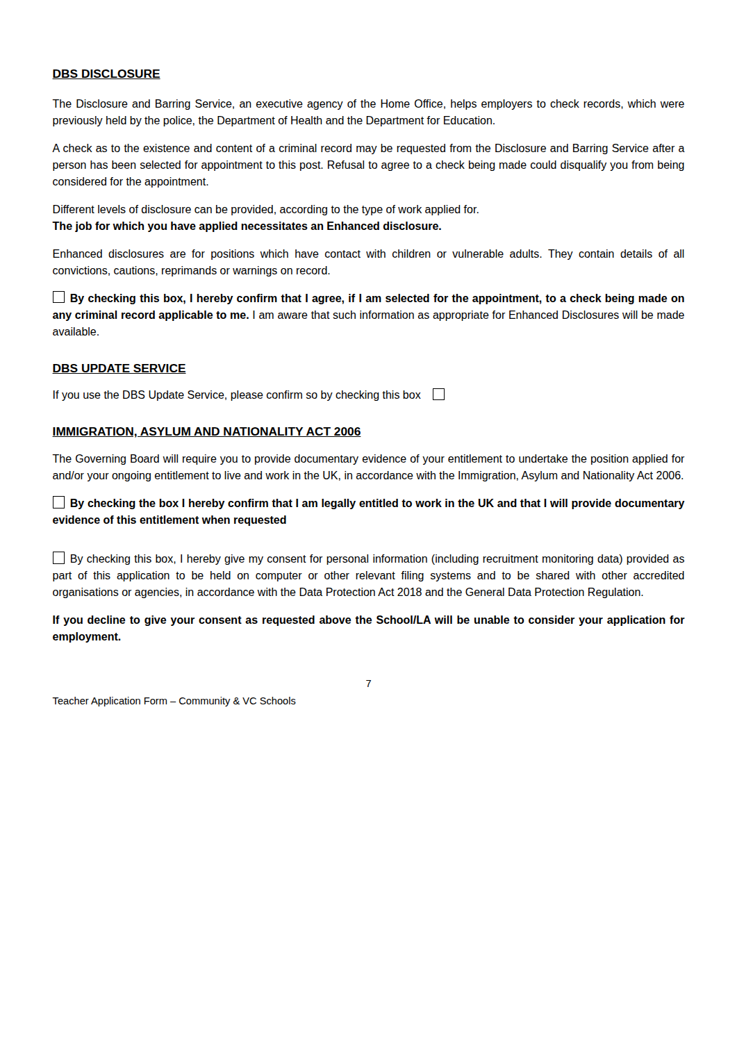DBS DISCLOSURE
The Disclosure and Barring Service, an executive agency of the Home Office, helps employers to check records, which were previously held by the police, the Department of Health and the Department for Education.
A check as to the existence and content of a criminal record may be requested from the Disclosure and Barring Service after a person has been selected for appointment to this post. Refusal to agree to a check being made could disqualify you from being considered for the appointment.
Different levels of disclosure can be provided, according to the type of work applied for.
The job for which you have applied necessitates an Enhanced disclosure.
Enhanced disclosures are for positions which have contact with children or vulnerable adults. They contain details of all convictions, cautions, reprimands or warnings on record.
By checking this box, I hereby confirm that I agree, if I am selected for the appointment, to a check being made on any criminal record applicable to me. I am aware that such information as appropriate for Enhanced Disclosures will be made available.
DBS UPDATE SERVICE
If you use the DBS Update Service, please confirm so by checking this box
IMMIGRATION, ASYLUM AND NATIONALITY ACT 2006
The Governing Board will require you to provide documentary evidence of your entitlement to undertake the position applied for and/or your ongoing entitlement to live and work in the UK, in accordance with the Immigration, Asylum and Nationality Act 2006.
By checking the box I hereby confirm that I am legally entitled to work in the UK and that I will provide documentary evidence of this entitlement when requested
By checking this box, I hereby give my consent for personal information (including recruitment monitoring data) provided as part of this application to be held on computer or other relevant filing systems and to be shared with other accredited organisations or agencies, in accordance with the Data Protection Act 2018 and the General Data Protection Regulation.
If you decline to give your consent as requested above the School/LA will be unable to consider your application for employment.
7
Teacher Application Form – Community & VC Schools